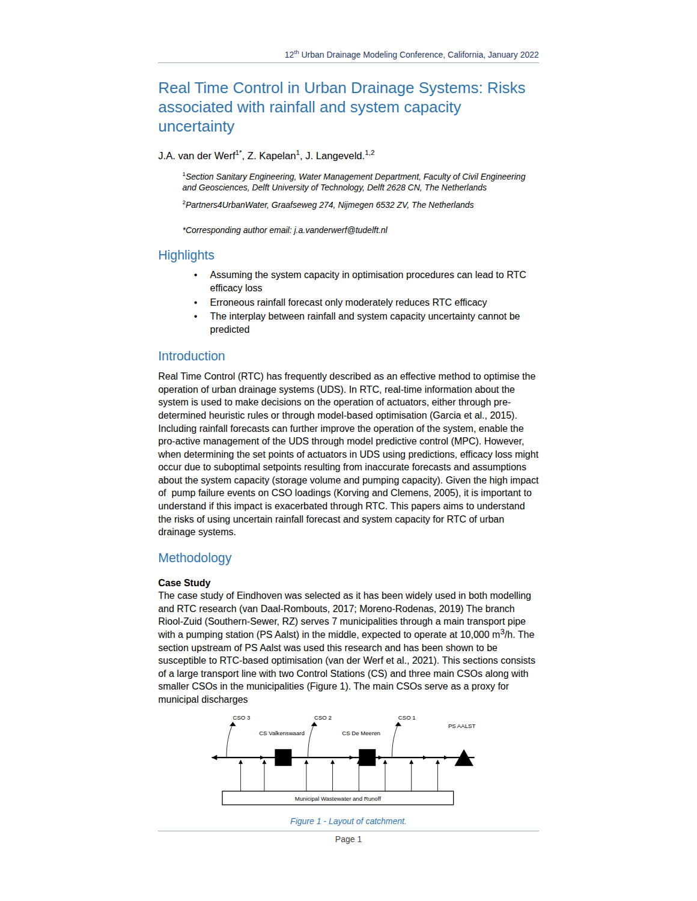12th Urban Drainage Modeling Conference, California, January 2022
Real Time Control in Urban Drainage Systems: Risks associated with rainfall and system capacity uncertainty
J.A. van der Werf1*, Z. Kapelan1, J. Langeveld.1,2
1Section Sanitary Engineering, Water Management Department, Faculty of Civil Engineering and Geosciences, Delft University of Technology, Delft 2628 CN, The Netherlands
2Partners4UrbanWater, Graafseweg 274, Nijmegen 6532 ZV, The Netherlands
*Corresponding author email: j.a.vanderwerf@tudelft.nl
Highlights
Assuming the system capacity in optimisation procedures can lead to RTC efficacy loss
Erroneous rainfall forecast only moderately reduces RTC efficacy
The interplay between rainfall and system capacity uncertainty cannot be predicted
Introduction
Real Time Control (RTC) has frequently described as an effective method to optimise the operation of urban drainage systems (UDS). In RTC, real-time information about the system is used to make decisions on the operation of actuators, either through pre-determined heuristic rules or through model-based optimisation (Garcia et al., 2015). Including rainfall forecasts can further improve the operation of the system, enable the pro-active management of the UDS through model predictive control (MPC). However, when determining the set points of actuators in UDS using predictions, efficacy loss might occur due to suboptimal setpoints resulting from inaccurate forecasts and assumptions about the system capacity (storage volume and pumping capacity). Given the high impact of pump failure events on CSO loadings (Korving and Clemens, 2005), it is important to understand if this impact is exacerbated through RTC. This papers aims to understand the risks of using uncertain rainfall forecast and system capacity for RTC of urban drainage systems.
Methodology
Case Study
The case study of Eindhoven was selected as it has been widely used in both modelling and RTC research (van Daal-Rombouts, 2017; Moreno-Rodenas, 2019) The branch Riool-Zuid (Southern-Sewer, RZ) serves 7 municipalities through a main transport pipe with a pumping station (PS Aalst) in the middle, expected to operate at 10,000 m3/h. The section upstream of PS Aalst was used this research and has been shown to be susceptible to RTC-based optimisation (van der Werf et al., 2021). This sections consists of a large transport line with two Control Stations (CS) and three main CSOs along with smaller CSOs in the municipalities (Figure 1). The main CSOs serve as a proxy for municipal discharges
CSO 3 CSO 2 CSO 1 CS Valkenswaard CS De Meeren PS AALST Municipal Wastewater and Runoff
Figure 1 - Layout of catchment.
Page 1